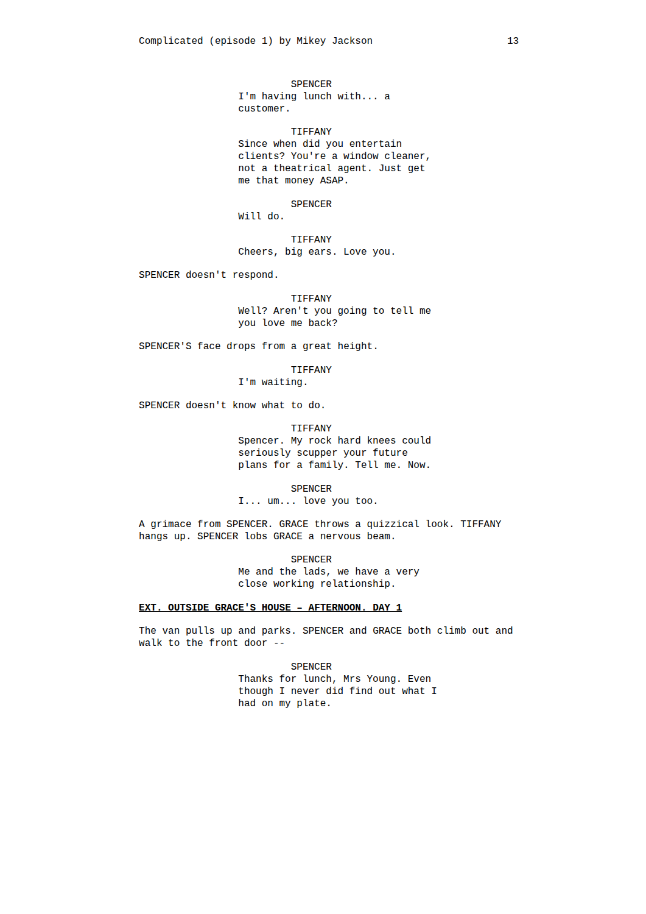Complicated (episode 1) by Mikey Jackson 13
SPENCER
I'm having lunch with... a customer.
TIFFANY
Since when did you entertain clients? You're a window cleaner, not a theatrical agent. Just get me that money ASAP.
SPENCER
Will do.
TIFFANY
Cheers, big ears. Love you.
SPENCER doesn't respond.
TIFFANY
Well? Aren't you going to tell me you love me back?
SPENCER'S face drops from a great height.
TIFFANY
I'm waiting.
SPENCER doesn't know what to do.
TIFFANY
Spencer. My rock hard knees could seriously scupper your future plans for a family. Tell me. Now.
SPENCER
I... um... love you too.
A grimace from SPENCER. GRACE throws a quizzical look. TIFFANY hangs up. SPENCER lobs GRACE a nervous beam.
SPENCER
Me and the lads, we have a very close working relationship.
EXT. OUTSIDE GRACE'S HOUSE – AFTERNOON. DAY 1
The van pulls up and parks. SPENCER and GRACE both climb out and walk to the front door --
SPENCER
Thanks for lunch, Mrs Young. Even though I never did find out what I had on my plate.